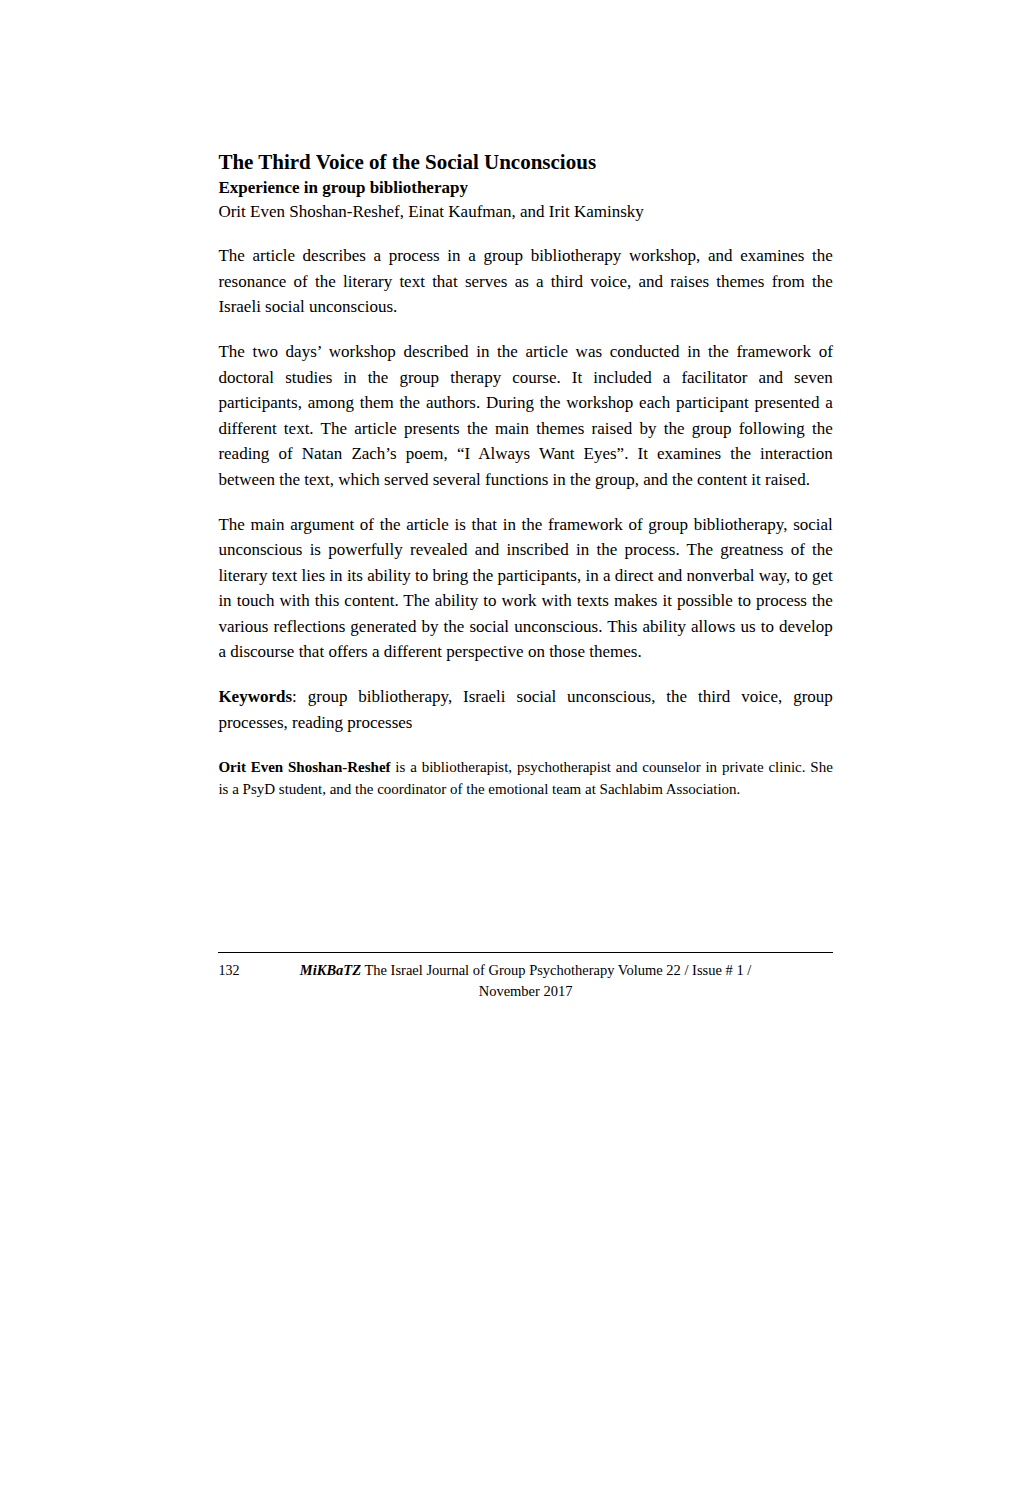The Third Voice of the Social Unconscious
Experience in group bibliotherapy
Orit Even Shoshan-Reshef, Einat Kaufman, and Irit Kaminsky
The article describes a process in a group bibliotherapy workshop, and examines the resonance of the literary text that serves as a third voice, and raises themes from the Israeli social unconscious.
The two days’ workshop described in the article was conducted in the framework of doctoral studies in the group therapy course. It included a facilitator and seven participants, among them the authors. During the workshop each participant presented a different text. The article presents the main themes raised by the group following the reading of Natan Zach’s poem, “I Always Want Eyes”. It examines the interaction between the text, which served several functions in the group, and the content it raised.
The main argument of the article is that in the framework of group bibliotherapy, social unconscious is powerfully revealed and inscribed in the process. The greatness of the literary text lies in its ability to bring the participants, in a direct and nonverbal way, to get in touch with this content. The ability to work with texts makes it possible to process the various reflections generated by the social unconscious. This ability allows us to develop a discourse that offers a different perspective on those themes.
Keywords: group bibliotherapy, Israeli social unconscious, the third voice, group processes, reading processes
Orit Even Shoshan-Reshef is a bibliotherapist, psychotherapist and counselor in private clinic. She is a PsyD student, and the coordinator of the emotional team at Sachlabim Association.
132
MiKBaTZ The Israel Journal of Group Psychotherapy Volume 22 / Issue # 1 / November 2017